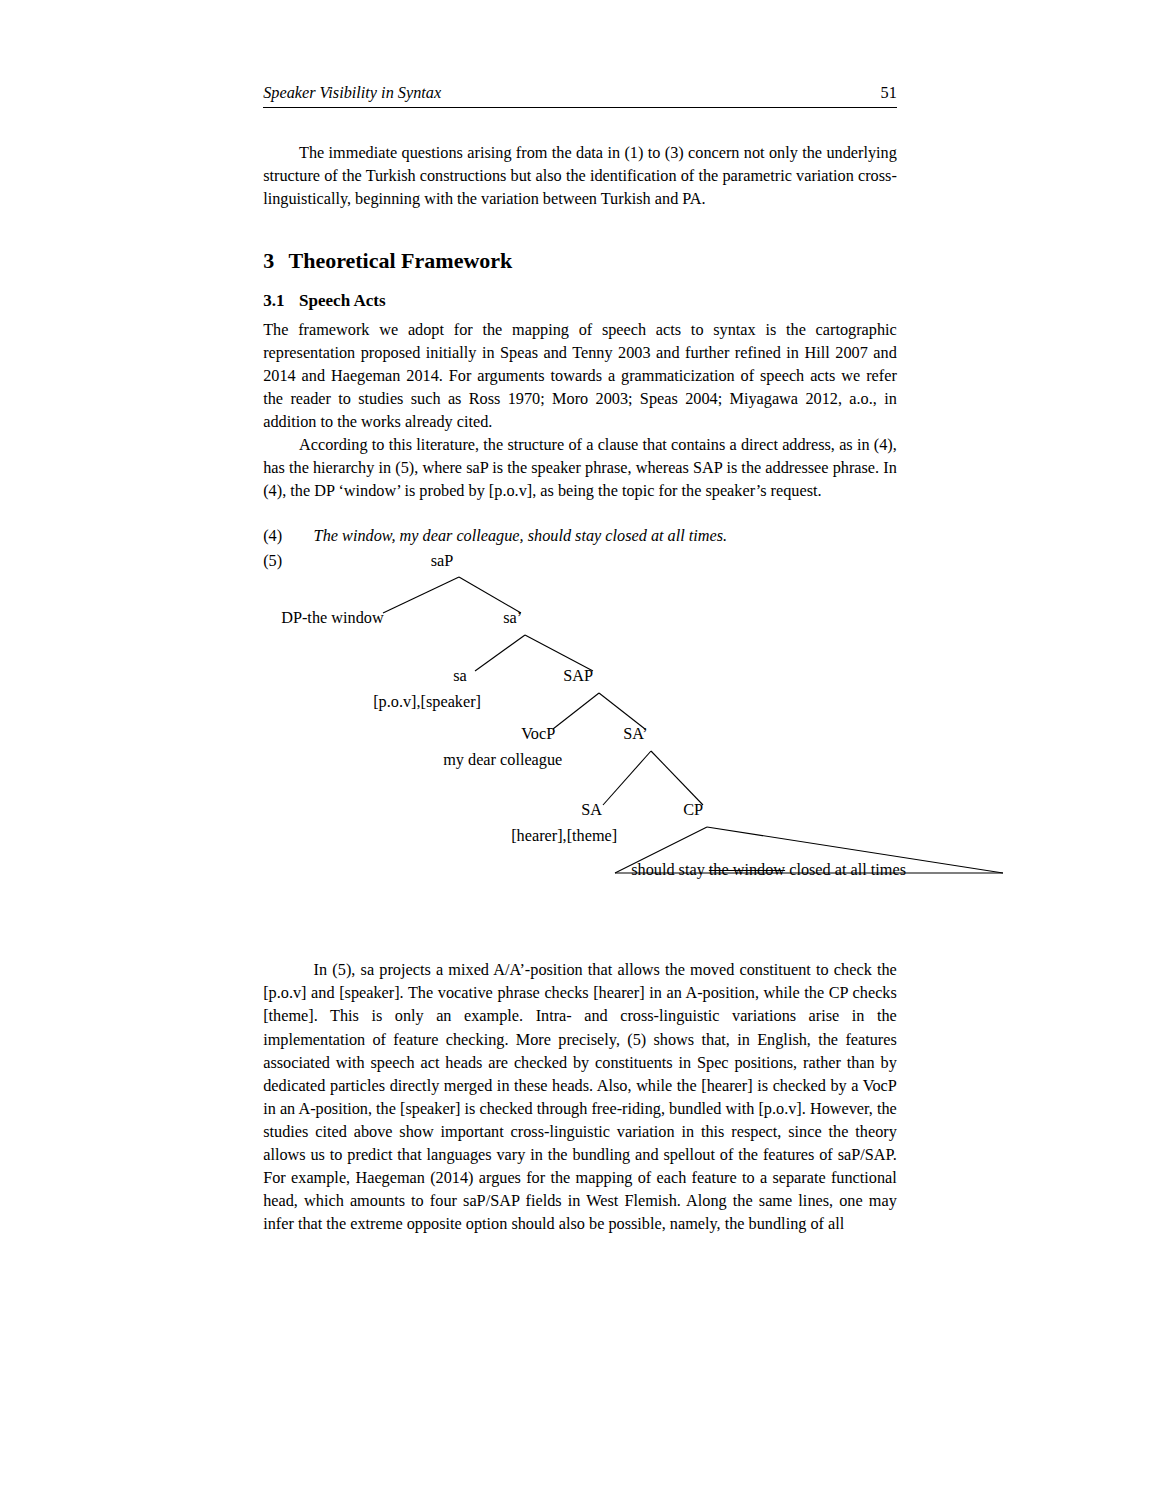Speaker Visibility in Syntax 51
The immediate questions arising from the data in (1) to (3) concern not only the underlying structure of the Turkish constructions but also the identification of the parametric variation cross-linguistically, beginning with the variation between Turkish and PA.
3 Theoretical Framework
3.1 Speech Acts
The framework we adopt for the mapping of speech acts to syntax is the cartographic representation proposed initially in Speas and Tenny 2003 and further refined in Hill 2007 and 2014 and Haegeman 2014. For arguments towards a grammaticization of speech acts we refer the reader to studies such as Ross 1970; Moro 2003; Speas 2004; Miyagawa 2012, a.o., in addition to the works already cited.
According to this literature, the structure of a clause that contains a direct address, as in (4), has the hierarchy in (5), where saP is the speaker phrase, whereas SAP is the addressee phrase. In (4), the DP ‘window’ is probed by [p.o.v], as being the topic for the speaker’s request.
(4) The window, my dear colleague, should stay closed at all times.
(5) saP
DP-the window sa’ sa SAP [p.o.v],[speaker] VocP SA’ my dear colleague SA CP [hearer],[theme] should stay the window closed at all times
In (5), sa projects a mixed A/A’-position that allows the moved constituent to check the [p.o.v] and [speaker]. The vocative phrase checks [hearer] in an A-position, while the CP checks [theme]. This is only an example. Intra- and cross-linguistic variations arise in the implementation of feature checking. More precisely, (5) shows that, in English, the features associated with speech act heads are checked by constituents in Spec positions, rather than by dedicated particles directly merged in these heads. Also, while the [hearer] is checked by a VocP in an A-position, the [speaker] is checked through free-riding, bundled with [p.o.v]. However, the studies cited above show important cross-linguistic variation in this respect, since the theory allows us to predict that languages vary in the bundling and spellout of the features of saP/SAP. For example, Haegeman (2014) argues for the mapping of each feature to a separate functional head, which amounts to four saP/SAP fields in West Flemish. Along the same lines, one may infer that the extreme opposite option should also be possible, namely, the bundling of all